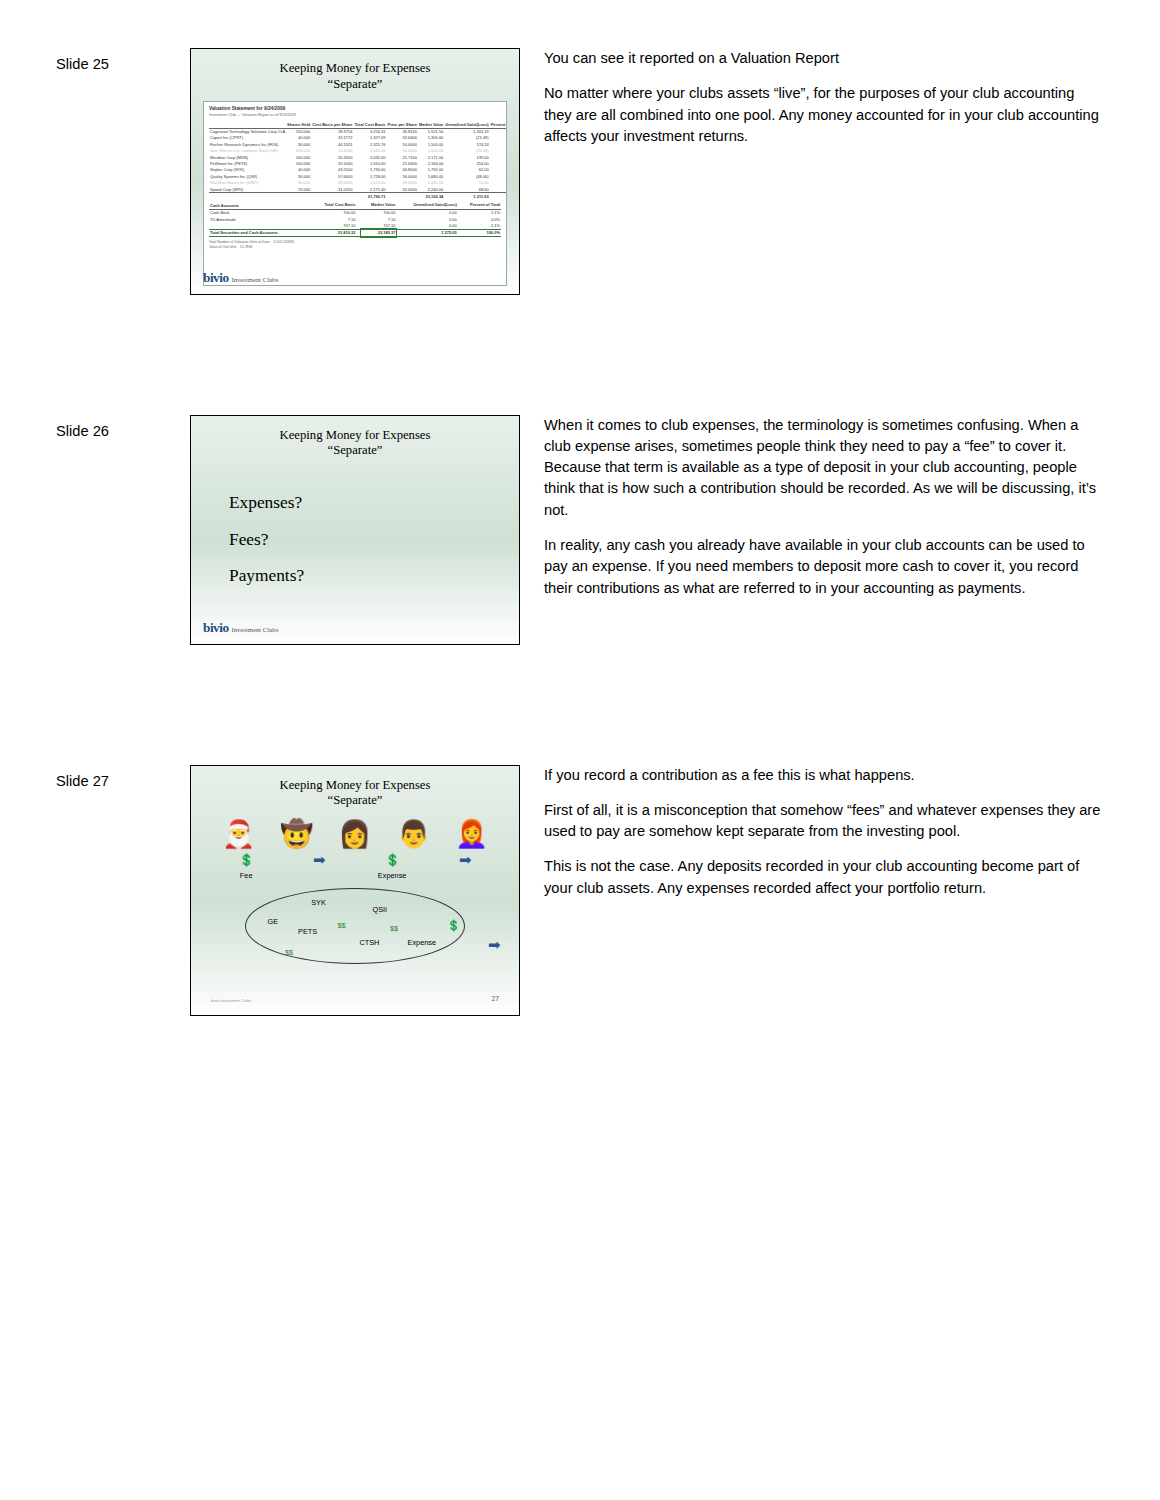Slide 25
Keeping Money for Expenses “Separate”
Valuation Statement for 9/24/2009
Investment Club — Valuation Report as of 9/24/2009
| | Shares Held | Cost Basis per Share | Total Cost Basis | Price per Share | Market Value | Unrealized Gain/(Loss) | Percent of Total |
| --- | --- | --- | --- | --- | --- | --- | --- |
| Cognizant Technology Solutions Corp Cl A | 150.000 | 28.3754 | 4,256.31 | 36.8100 | 5,521.50 | 1,265.19 | 16.4% |
| Copart Inc (CPRT) | 40.000 | 33.1772 | 1,327.09 | 32.6400 | 1,305.60 | (21.49) | 3.9% |
| Fischer Research Dynamics Inc (FDS) | 30.000 | 44.1921 | 1,325.76 | 50.0000 | 1,500.00 | 174.24 | 4.5% |
| Gen. Electric Co. Common Stock (GE) | 100.000 | 16.4000 | 1,640.00 | 16.2000 | 1,620.00 | (20.00) | 4.8% |
| Meridian Corp (MDN) | 100.000 | 20.3200 | 2,032.00 | 21.7100 | 2,171.00 | 139.00 | 6.5% |
| PetSmart Inc (PETS) | 100.000 | 19.1000 | 1,910.00 | 21.6400 | 2,164.00 | 254.00 | 6.4% |
| Stryker Corp (SYK) | 40.000 | 43.2500 | 1,730.00 | 44.8000 | 1,792.00 | 62.00 | 5.3% |
| Quality Systems Inc (QSII) | 30.000 | 57.6000 | 1,728.00 | 56.0000 | 1,680.00 | (48.00) | 5.0% |
| Wal-Mart Stores Inc (WMT) | 30.000 | 49.0000 | 1,470.00 | 49.5000 | 1,485.00 | 15.00 | 4.4% |
| Speed Corp (SPD) | 70.000 | 31.0200 | 2,171.40 | 32.0000 | 2,240.00 | 68.60 | 6.7% |
| | | | 21,790.71 | | 23,102.34 | 1,311.63 | 68.4% |
| Cash Accounts | | | Total Cost Basis | | Market Value | Unrealized Gain/(Loss) | Percent of Total |
| --- | --- | --- | --- | --- | --- | --- | --- |
| Cash Bank | | | 700.00 | | 700.00 | 0.00 | 2.1% |
| TD Ameritrade | | | 7.10 | | 7.10 | 0.00 | 0.0% |
| | | | 707.10 | | 707.10 | 0.00 | 2.1% |
| Total Securities and Cash Accounts | | | 31,810.32 | | 33,185.37 | 1,375.05 | 100.0% |
Total Number of Valuation Units to Date: 2,102.532685
Value of One Unit: 15.7834
bivio Investment Clubs
You can see it reported on a Valuation Report
No matter where your clubs assets “live”, for the purposes of your club accounting they are all combined into one pool. Any money accounted for in your club accounting affects your investment returns.
Slide 26
Keeping Money for Expenses “Separate”
Expenses?
Fees?
Payments?
bivio Investment Clubs
When it comes to club expenses, the terminology is sometimes confusing. When a club expense arises, sometimes people think they need to pay a “fee” to cover it. Because that term is available as a type of deposit in your club accounting, people think that is how such a contribution should be recorded. As we will be discussing, it’s not.
In reality, any cash you already have available in your club accounts can be used to pay an expense. If you need members to deposit more cash to cover it, you record their contributions as what are referred to in your accounting as payments.
Slide 27
Keeping Money for Expenses “Separate”
🎅 🤠 👩 👨 👩‍🦰
💲 ➡ 💲 ➡
Fee Expense
SYK QSII GE PETS CTSH $$ $$ $$ Expense 💲
➡ bivio Investment Clubs 27
If you record a contribution as a fee this is what happens.
First of all, it is a misconception that somehow “fees” and whatever expenses they are used to pay are somehow kept separate from the investing pool.
This is not the case. Any deposits recorded in your club accounting become part of your club assets. Any expenses recorded affect your portfolio return.